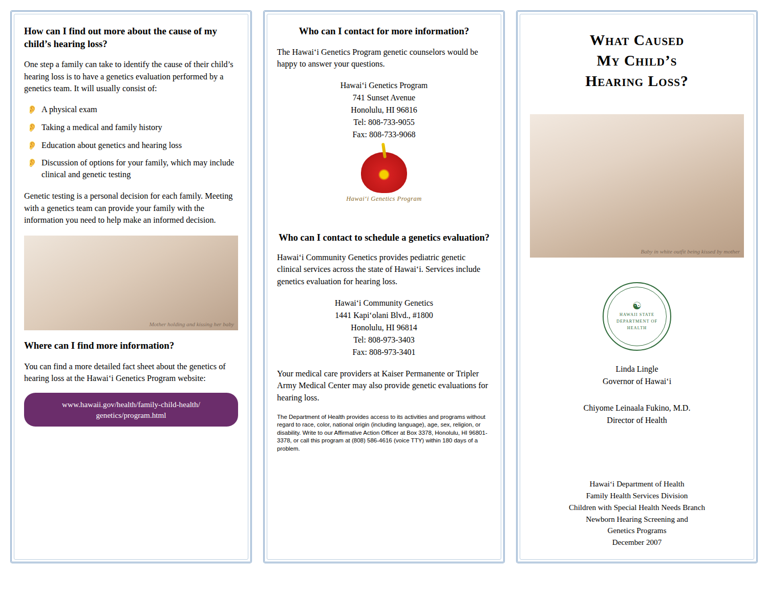How can I find out more about the cause of my child’s hearing loss?
One step a family can take to identify the cause of their child’s hearing loss is to have a genetics evaluation performed by a genetics team. It will usually consist of:
A physical exam
Taking a medical and family history
Education about genetics and hearing loss
Discussion of options for your family, which may include clinical and genetic testing
Genetic testing is a personal decision for each family. Meeting with a genetics team can provide your family with the information you need to help make an informed decision.
Mother holding and kissing her baby
Where can I find more information?
You can find a more detailed fact sheet about the genetics of hearing loss at the Hawai‘i Genetics Program website:
www.hawaii.gov/health/family-child-health/
genetics/program.html
Who can I contact for more information?
The Hawai‘i Genetics Program genetic counselors would be happy to answer your questions.
Hawai‘i Genetics Program
741 Sunset Avenue
Honolulu, HI 96816
Tel: 808-733-9055
Fax: 808-733-9068
Hawai‘i Genetics Program
Who can I contact to schedule a genetics evaluation?
Hawai‘i Community Genetics provides pediatric genetic clinical services across the state of Hawai‘i. Services include genetics evaluation for hearing loss.
Hawai‘i Community Genetics
1441 Kapi‘olani Blvd., #1800
Honolulu, HI 96814
Tel: 808-973-3403
Fax: 808-973-3401
Your medical care providers at Kaiser Permanente or Tripler Army Medical Center may also provide genetic evaluations for hearing loss.
The Department of Health provides access to its activities and programs without regard to race, color, national origin (including language), age, sex, religion, or disability. Write to our Affirmative Action Officer at Box 3378, Honolulu, HI 96801-3378, or call this program at (808) 586-4616 (voice TTY) within 180 days of a problem.
What Caused
My Child’s
Hearing Loss?
Baby in white outfit being kissed by mother
☯
Hawaii State
Department of Health
Linda Lingle
Governor of Hawai‘i
Chiyome Leinaala Fukino, M.D.
Director of Health
Hawai‘i Department of Health
Family Health Services Division
Children with Special Health Needs Branch
Newborn Hearing Screening and
Genetics Programs
December 2007